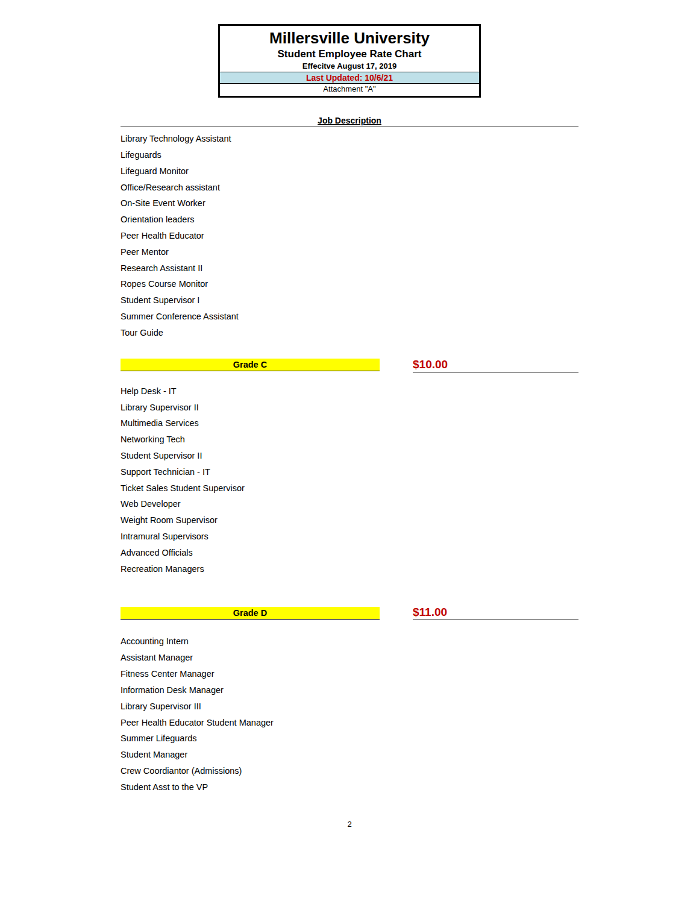Millersville University
Student Employee Rate Chart
Effecitve August 17, 2019
Last Updated: 10/6/21
Attachment "A"
Job Description
Library Technology Assistant
Lifeguards
Lifeguard Monitor
Office/Research assistant
On-Site Event Worker
Orientation leaders
Peer Health Educator
Peer Mentor
Research Assistant II
Ropes Course Monitor
Student Supervisor I
Summer Conference Assistant
Tour Guide
Grade C
$10.00
Help Desk - IT
Library Supervisor II
Multimedia Services
Networking Tech
Student Supervisor II
Support Technician - IT
Ticket Sales Student Supervisor
Web Developer
Weight Room Supervisor
Intramural Supervisors
Advanced Officials
Recreation Managers
Grade D
$11.00
Accounting Intern
Assistant Manager
Fitness Center Manager
Information Desk Manager
Library Supervisor III
Peer Health Educator Student Manager
Summer Lifeguards
Student Manager
Crew Coordiantor (Admissions)
Student Asst to the VP
2